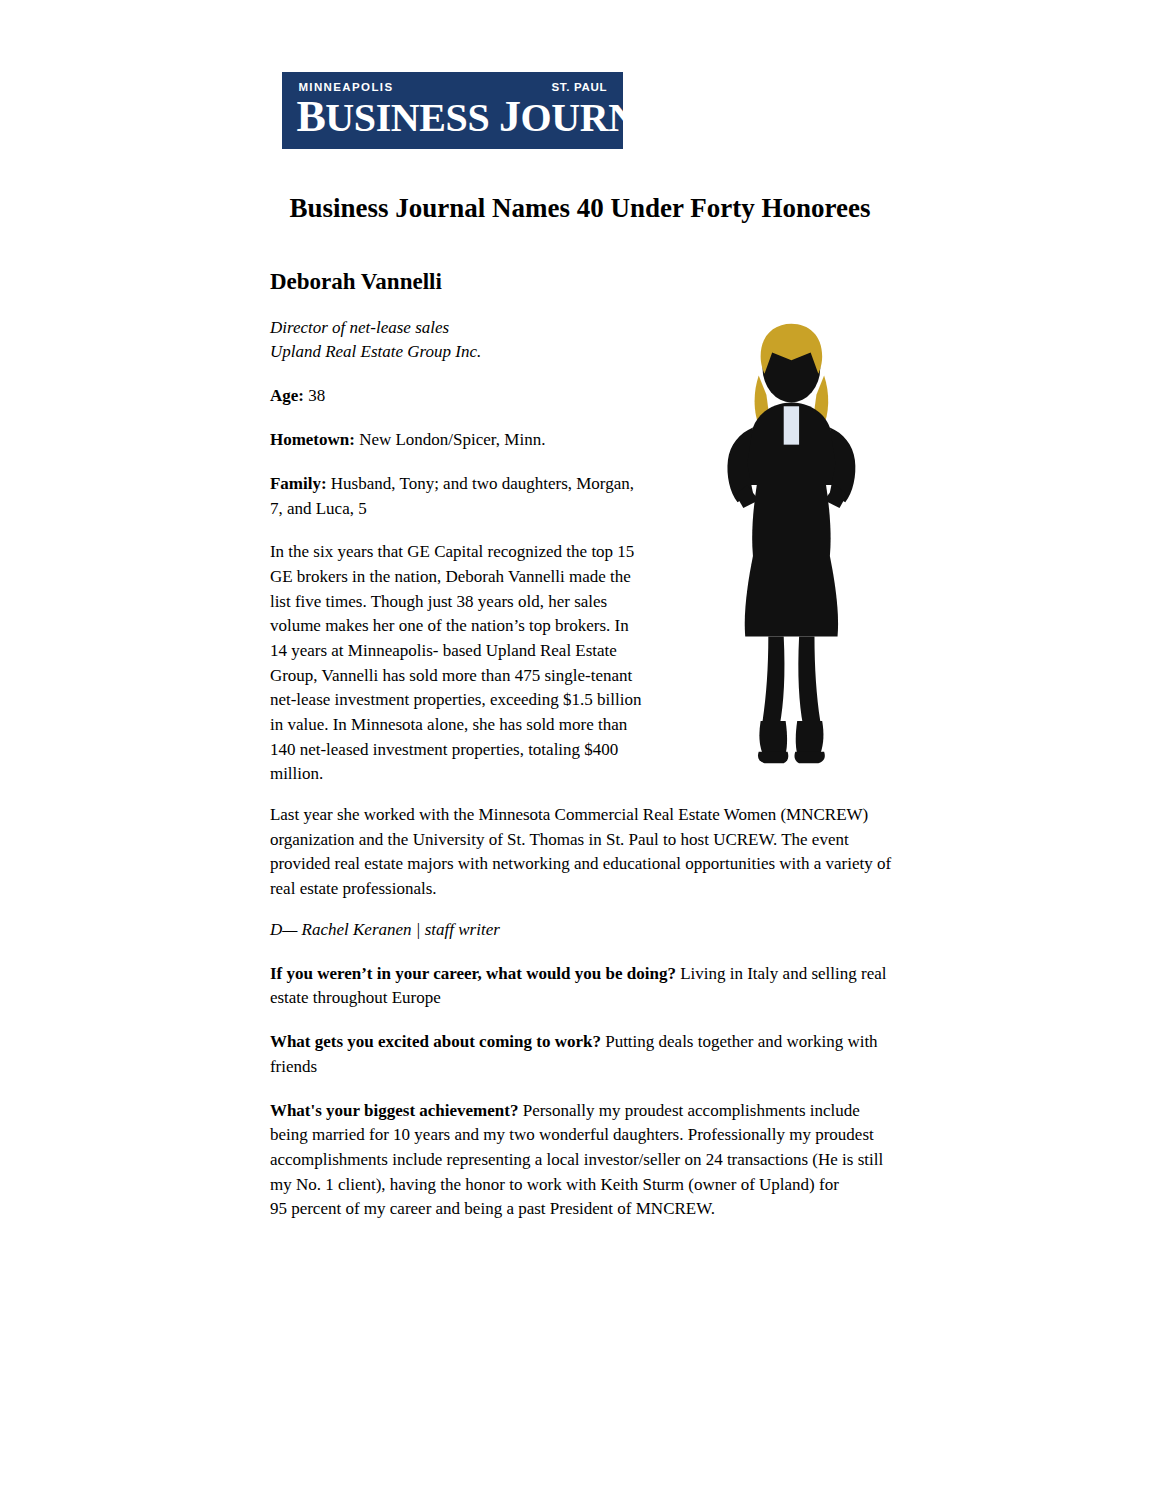MINNEAPOLIS ST. PAUL
BUSINESS JOURNAL
Business Journal Names 40 Under Forty Honorees
Deborah Vannelli
Director of net-lease sales
Upland Real Estate Group Inc.
Age: 38
Hometown: New London/Spicer, Minn.
Family: Husband, Tony; and two daughters, Morgan, 7, and Luca, 5
In the six years that GE Capital recognized the top 15 GE brokers in the nation, Deborah Vannelli made the list five times. Though just 38 years old, her sales volume makes her one of the nation’s top brokers. In 14 years at Minneapolis- based Upland Real Estate Group, Vannelli has sold more than 475 single-tenant net-lease investment properties, exceeding $1.5 billion in value. In Minnesota alone, she has sold more than 140 net-leased investment properties, totaling $400 million.
Last year she worked with the Minnesota Commercial Real Estate Women (MNCREW) organization and the University of St. Thomas in St. Paul to host UCREW. The event provided real estate majors with networking and educational opportunities with a variety of real estate professionals.
D— Rachel Keranen | staff writer
If you weren’t in your career, what would you be doing? Living in Italy and selling real estate throughout Europe
What gets you excited about coming to work? Putting deals together and working with friends
What's your biggest achievement? Personally my proudest accomplishments include being married for 10 years and my two wonderful daughters. Professionally my proudest accomplishments include representing a local investor/seller on 24 transactions (He is still my No. 1 client), having the honor to work with Keith Sturm (owner of Upland) for
95 percent of my career and being a past President of MNCREW.